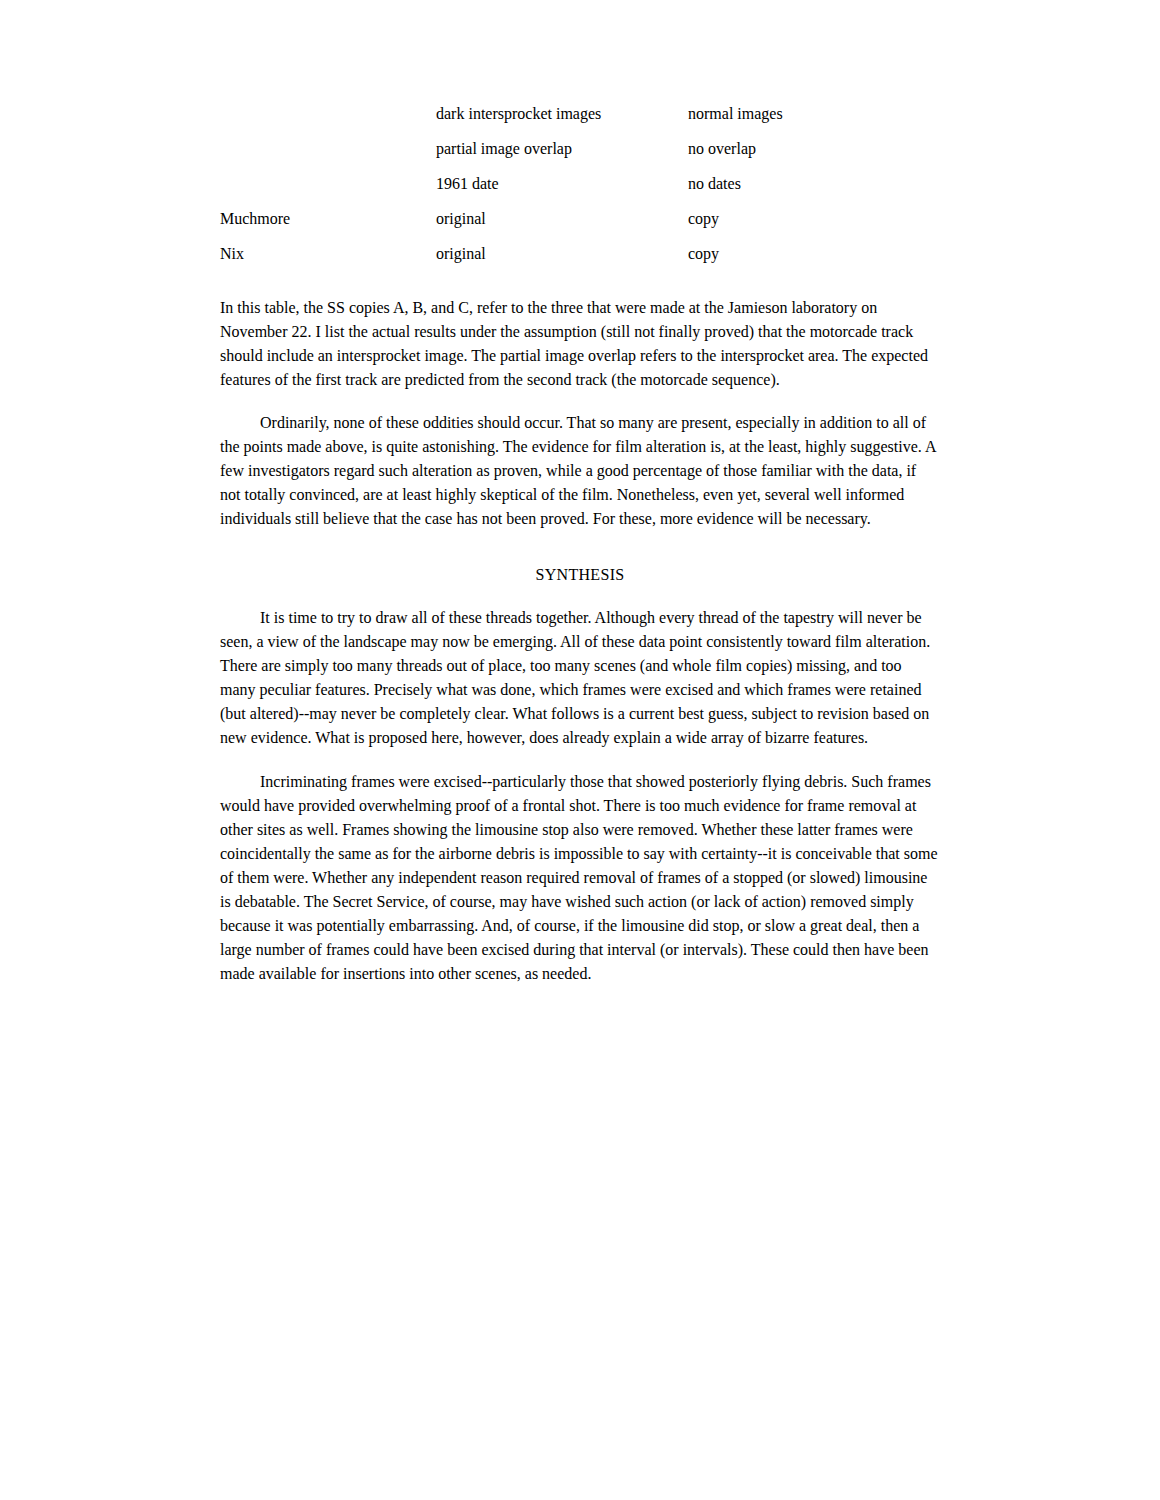| | dark intersprocket images | normal images |
| | partial image overlap | no overlap |
| | 1961 date | no dates |
| Muchmore | original | copy |
| Nix | original | copy |
In this table, the SS copies A, B, and C, refer to the three that were made at the Jamieson laboratory on November 22. I list the actual results under the assumption (still not finally proved) that the motorcade track should include an intersprocket image. The partial image overlap refers to the intersprocket area. The expected features of the first track are predicted from the second track (the motorcade sequence).
Ordinarily, none of these oddities should occur. That so many are present, especially in addition to all of the points made above, is quite astonishing. The evidence for film alteration is, at the least, highly suggestive. A few investigators regard such alteration as proven, while a good percentage of those familiar with the data, if not totally convinced, are at least highly skeptical of the film. Nonetheless, even yet, several well informed individuals still believe that the case has not been proved. For these, more evidence will be necessary.
SYNTHESIS
It is time to try to draw all of these threads together. Although every thread of the tapestry will never be seen, a view of the landscape may now be emerging. All of these data point consistently toward film alteration. There are simply too many threads out of place, too many scenes (and whole film copies) missing, and too many peculiar features. Precisely what was done, which frames were excised and which frames were retained (but altered)--may never be completely clear. What follows is a current best guess, subject to revision based on new evidence. What is proposed here, however, does already explain a wide array of bizarre features.
Incriminating frames were excised--particularly those that showed posteriorly flying debris. Such frames would have provided overwhelming proof of a frontal shot. There is too much evidence for frame removal at other sites as well. Frames showing the limousine stop also were removed. Whether these latter frames were coincidentally the same as for the airborne debris is impossible to say with certainty--it is conceivable that some of them were. Whether any independent reason required removal of frames of a stopped (or slowed) limousine is debatable. The Secret Service, of course, may have wished such action (or lack of action) removed simply because it was potentially embarrassing. And, of course, if the limousine did stop, or slow a great deal, then a large number of frames could have been excised during that interval (or intervals). These could then have been made available for insertions into other scenes, as needed.